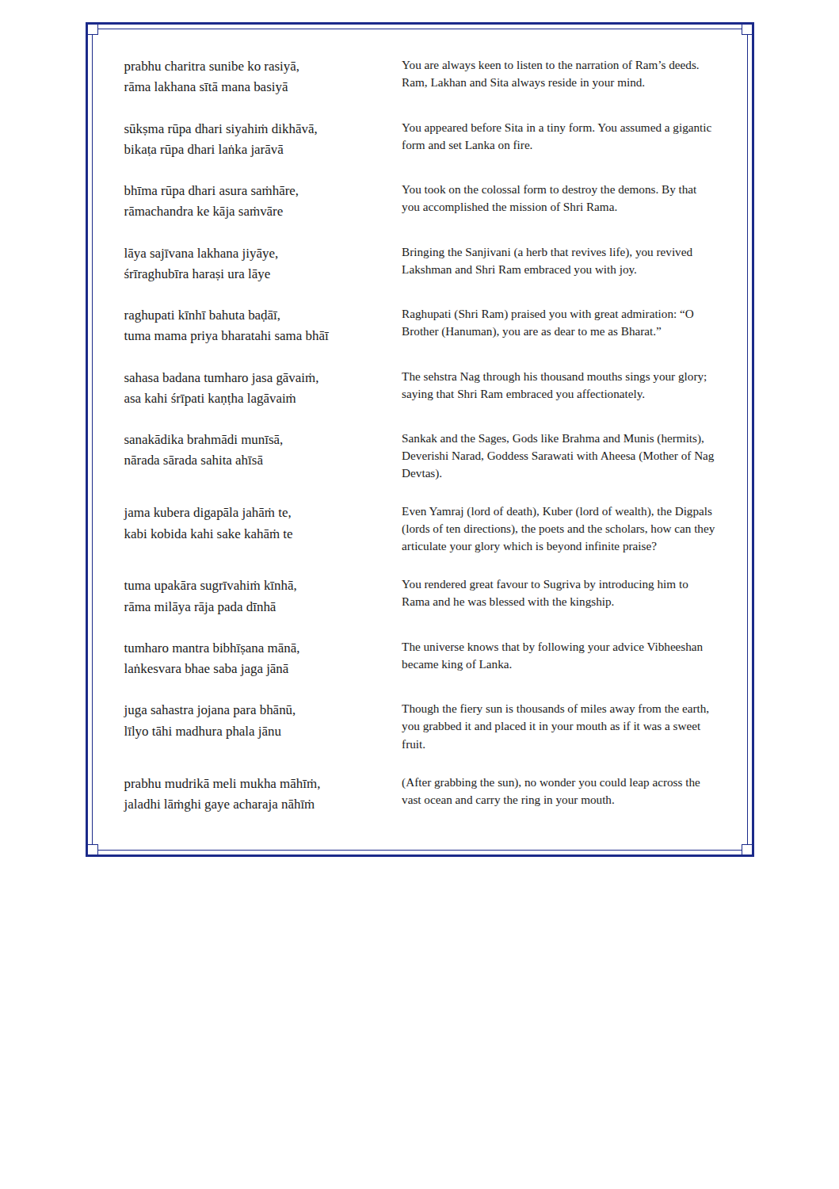| prabhu charitra sunibe ko rasiyā, rāma lakhana sītā mana basiyā | You are always keen to listen to the narration of Ram’s deeds. Ram, Lakhan and Sita always reside in your mind. |
| sūkṣma rūpa dhari siyahiṁ dikhāvā, bikaṭa rūpa dhari laṅka jarāvā | You appeared before Sita in a tiny form. You assumed a gigantic form and set Lanka on fire. |
| bhīma rūpa dhari asura saṁhāre, rāmachandra ke kāja saṁvāre | You took on the colossal form to destroy the demons. By that you accomplished the mission of Shri Rama. |
| lāya sajīvana lakhana jiyāye, śrīraghubīra haraṣi ura lāye | Bringing the Sanjivani (a herb that revives life), you revived Lakshman and Shri Ram embraced you with joy. |
| raghupati kīnhī bahuta baḍāī, tuma mama priya bharatahi sama bhāī | Raghupati (Shri Ram) praised you with great admiration: “O Brother (Hanuman), you are as dear to me as Bharat.” |
| sahasa badana tumharo jasa gāvaiṁ, asa kahi śrīpati kaṇṭha lagāvaiṁ | The sehstra Nag through his thousand mouths sings your glory; saying that Shri Ram embraced you affectionately. |
| sanakādika brahmādi munīsā, nārada sārada sahita ahīsā | Sankak and the Sages, Gods like Brahma and Munis (hermits), Deverishi Narad, Goddess Sarawati with Aheesa (Mother of Nag Devtas). |
| jama kubera digapāla jahāṁ te, kabi kobida kahi sake kahāṁ te | Even Yamraj (lord of death), Kuber (lord of wealth), the Digpals (lords of ten directions), the poets and the scholars, how can they articulate your glory which is beyond infinite praise? |
| tuma upakāra sugrīvahiṁ kīnhā, rāma milāya rāja pada dīnhā | You rendered great favour to Sugriva by introducing him to Rama and he was blessed with the kingship. |
| tumharo mantra bibhīṣana mānā, laṅkesvara bhae saba jaga jānā | The universe knows that by following your advice Vibheeshan became king of Lanka. |
| juga sahastra jojana para bhānū, līlyo tāhi madhura phala jānu | Though the fiery sun is thousands of miles away from the earth, you grabbed it and placed it in your mouth as if it was a sweet fruit. |
| prabhu mudrikā meli mukha māhīṁ, jaladhi lāṁghi gaye acharaja nāhīṁ | (After grabbing the sun), no wonder you could leap across the vast ocean and carry the ring in your mouth. |